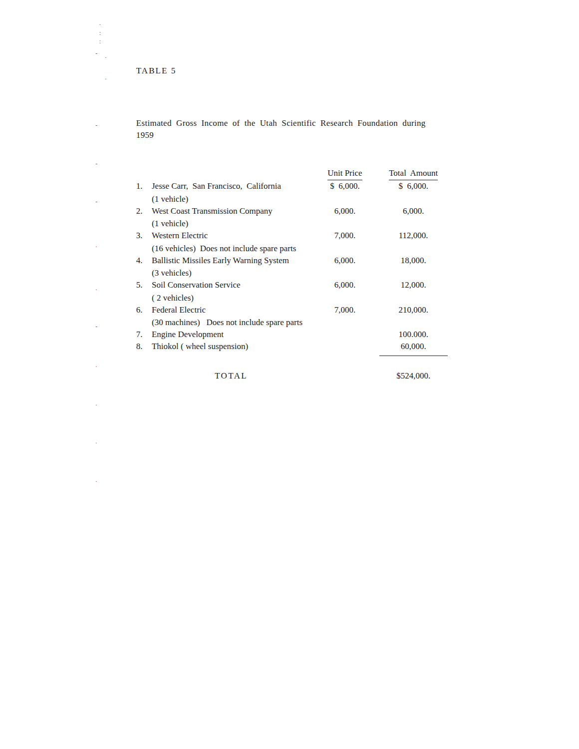. : : ‑ . . ‑ ‑ ‑ . . ‑ . . . .
TABLE 5
Estimated Gross Income of the Utah Scientific Research Foundation during 1959
| | Unit Price | Total Amount |
| --- | --- | --- |
| 1. | Jesse Carr, San Francisco, California (1 vehicle) | $ 6,000. | $ 6,000. |
| 2. | West Coast Transmission Company (1 vehicle) | 6,000. | 6,000. |
| 3. | Western Electric (16 vehicles) Does not include spare parts | 7,000. | 112,000. |
| 4. | Ballistic Missiles Early Warning System (3 vehicles) | 6,000. | 18,000. |
| 5. | Soil Conservation Service ( 2 vehicles) | 6,000. | 12,000. |
| 6. | Federal Electric (30 machines) Does not include spare parts | 7,000. | 210,000. |
| 7. | Engine Development | | 100.000. |
| 8. | Thiokol ( wheel suspension) | | 60,000. |
| | TOTAL | | $524,000. |